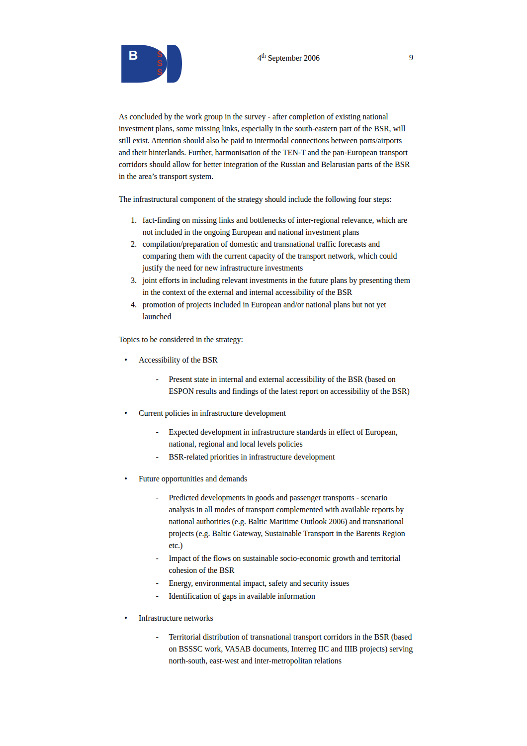B S S S
4th September 2006
9
As concluded by the work group in the survey - after completion of existing national investment plans, some missing links, especially in the south-eastern part of the BSR, will still exist. Attention should also be paid to intermodal connections between ports/airports and their hinterlands. Further, harmonisation of the TEN-T and the pan-European transport corridors should allow for better integration of the Russian and Belarusian parts of the BSR in the area’s transport system.
The infrastructural component of the strategy should include the following four steps:
fact-finding on missing links and bottlenecks of inter-regional relevance, which are not included in the ongoing European and national investment plans
compilation/preparation of domestic and transnational traffic forecasts and comparing them with the current capacity of the transport network, which could justify the need for new infrastructure investments
joint efforts in including relevant investments in the future plans by presenting them in the context of the external and internal accessibility of the BSR
promotion of projects included in European and/or national plans but not yet launched
Topics to be considered in the strategy:
Accessibility of the BSR
Present state in internal and external accessibility of the BSR (based on ESPON results and findings of the latest report on accessibility of the BSR)
Current policies in infrastructure development
Expected development in infrastructure standards in effect of European, national, regional and local levels policies
BSR-related priorities in infrastructure development
Future opportunities and demands
Predicted developments in goods and passenger transports - scenario analysis in all modes of transport complemented with available reports by national authorities (e.g. Baltic Maritime Outlook 2006) and transnational projects (e.g. Baltic Gateway, Sustainable Transport in the Barents Region etc.)
Impact of the flows on sustainable socio-economic growth and territorial cohesion of the BSR
Energy, environmental impact, safety and security issues
Identification of gaps in available information
Infrastructure networks
Territorial distribution of transnational transport corridors in the BSR (based on BSSSC work, VASAB documents, Interreg IIC and IIIB projects) serving north-south, east-west and inter-metropolitan relations